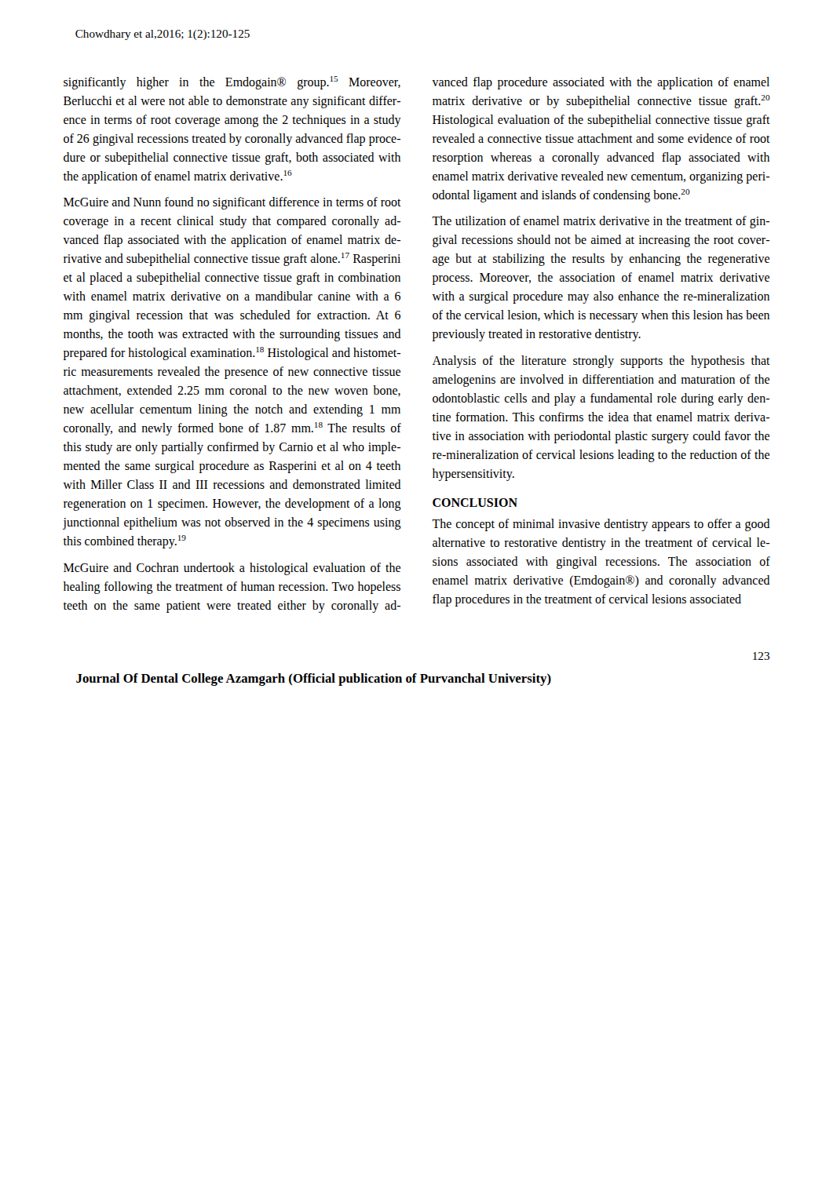Chowdhary et al,2016; 1(2):120-125
significantly higher in the Emdogain® group.15 Moreover, Berlucchi et al were not able to demonstrate any significant difference in terms of root coverage among the 2 techniques in a study of 26 gingival recessions treated by coronally advanced flap procedure or subepithelial connective tissue graft, both associated with the application of enamel matrix derivative.16
McGuire and Nunn found no significant difference in terms of root coverage in a recent clinical study that compared coronally advanced flap associated with the application of enamel matrix derivative and subepithelial connective tissue graft alone.17 Rasperini et al placed a subepithelial connective tissue graft in combination with enamel matrix derivative on a mandibular canine with a 6 mm gingival recession that was scheduled for extraction. At 6 months, the tooth was extracted with the surrounding tissues and prepared for histological examination.18 Histological and histometric measurements revealed the presence of new connective tissue attachment, extended 2.25 mm coronal to the new woven bone, new acellular cementum lining the notch and extending 1 mm coronally, and newly formed bone of 1.87 mm.18 The results of this study are only partially confirmed by Carnio et al who implemented the same surgical procedure as Rasperini et al on 4 teeth with Miller Class II and III recessions and demonstrated limited regeneration on 1 specimen. However, the development of a long junctionnal epithelium was not observed in the 4 specimens using this combined therapy.19
McGuire and Cochran undertook a histological evaluation of the healing following the treatment of human recession. Two hopeless teeth on the same patient were treated either by coronally advanced flap procedure associated with the application of enamel matrix derivative or by subepithelial connective tissue graft.20 Histological evaluation of the subepithelial connective tissue graft revealed a connective tissue attachment and some evidence of root resorption whereas a coronally advanced flap associated with enamel matrix derivative revealed new cementum, organizing periodontal ligament and islands of condensing bone.20
The utilization of enamel matrix derivative in the treatment of gingival recessions should not be aimed at increasing the root coverage but at stabilizing the results by enhancing the regenerative process. Moreover, the association of enamel matrix derivative with a surgical procedure may also enhance the re-mineralization of the cervical lesion, which is necessary when this lesion has been previously treated in restorative dentistry.
Analysis of the literature strongly supports the hypothesis that amelogenins are involved in differentiation and maturation of the odontoblastic cells and play a fundamental role during early dentine formation. This confirms the idea that enamel matrix derivative in association with periodontal plastic surgery could favor the re-mineralization of cervical lesions leading to the reduction of the hypersensitivity.
Conclusion
The concept of minimal invasive dentistry appears to offer a good alternative to restorative dentistry in the treatment of cervical lesions associated with gingival recessions. The association of enamel matrix derivative (Emdogain®) and coronally advanced flap procedures in the treatment of cervical lesions associated
123
Journal Of Dental College Azamgarh (Official publication of Purvanchal University)